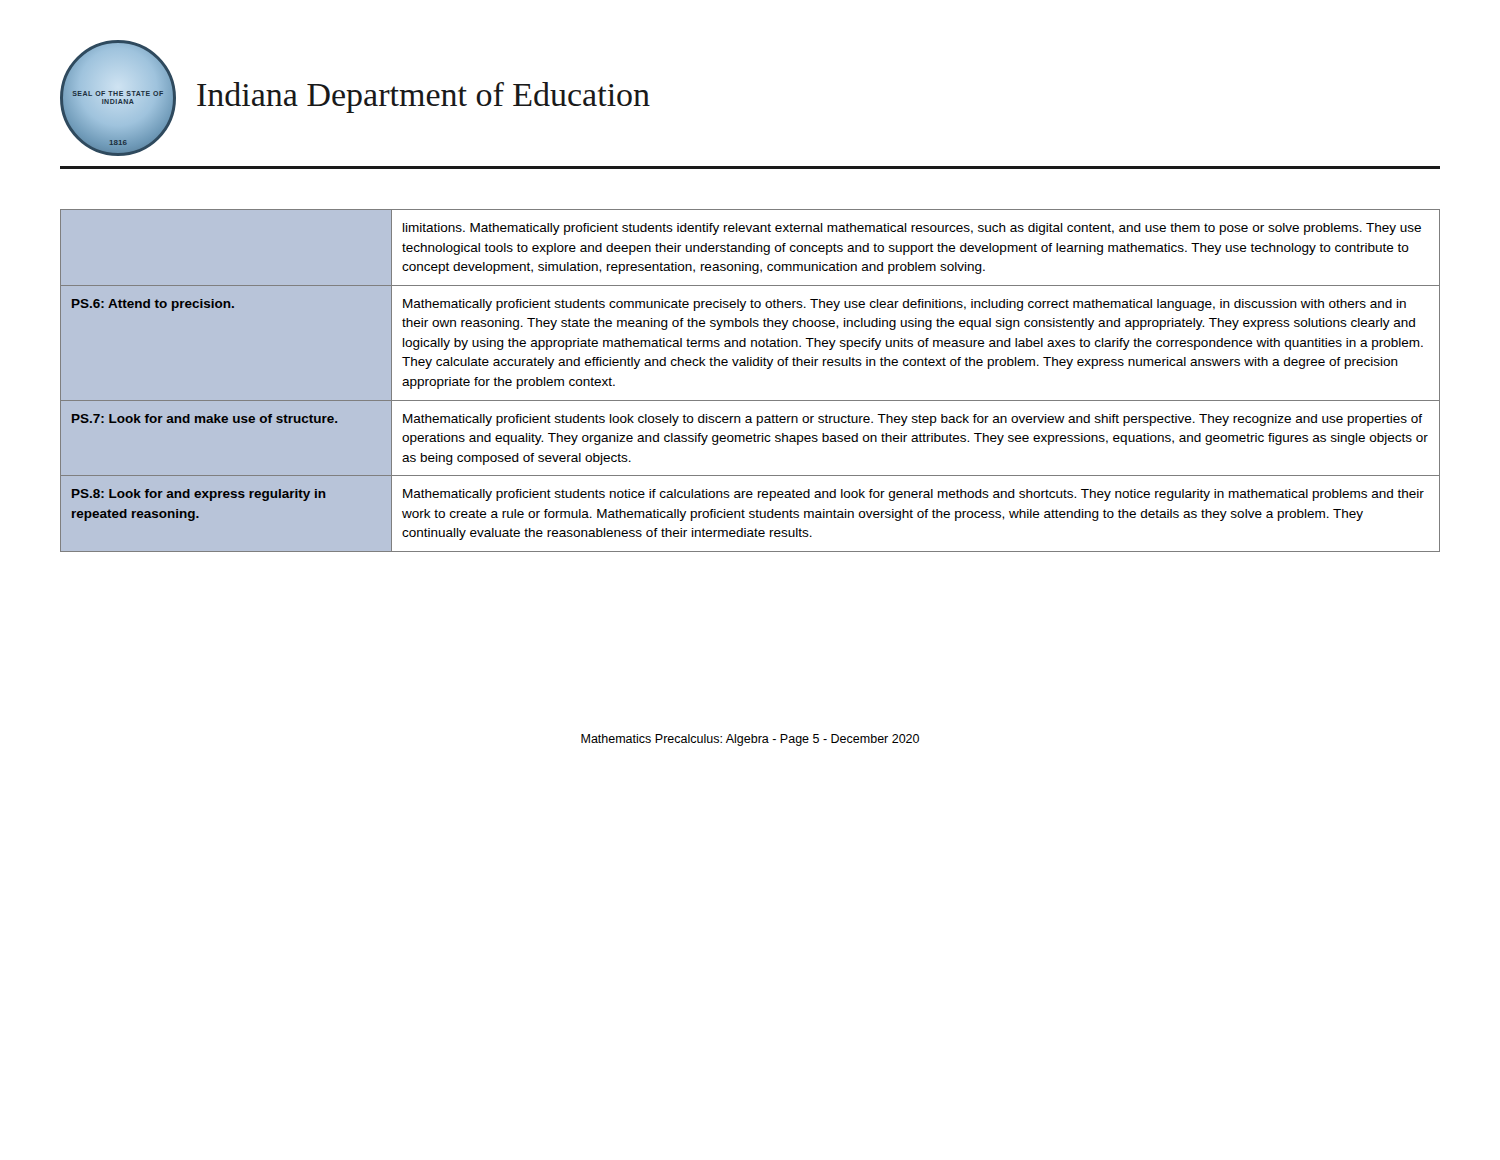Seal of the State of Indiana
1816
Indiana Department of Education
| | limitations. Mathematically proficient students identify relevant external mathematical resources, such as digital content, and use them to pose or solve problems. They use technological tools to explore and deepen their understanding of concepts and to support the development of learning mathematics. They use technology to contribute to concept development, simulation, representation, reasoning, communication and problem solving. |
| PS.6: Attend to precision. | Mathematically proficient students communicate precisely to others. They use clear definitions, including correct mathematical language, in discussion with others and in their own reasoning. They state the meaning of the symbols they choose, including using the equal sign consistently and appropriately. They express solutions clearly and logically by using the appropriate mathematical terms and notation. They specify units of measure and label axes to clarify the correspondence with quantities in a problem. They calculate accurately and efficiently and check the validity of their results in the context of the problem. They express numerical answers with a degree of precision appropriate for the problem context. |
| PS.7: Look for and make use of structure. | Mathematically proficient students look closely to discern a pattern or structure. They step back for an overview and shift perspective. They recognize and use properties of operations and equality. They organize and classify geometric shapes based on their attributes. They see expressions, equations, and geometric figures as single objects or as being composed of several objects. |
| PS.8: Look for and express regularity in repeated reasoning. | Mathematically proficient students notice if calculations are repeated and look for general methods and shortcuts. They notice regularity in mathematical problems and their work to create a rule or formula. Mathematically proficient students maintain oversight of the process, while attending to the details as they solve a problem. They continually evaluate the reasonableness of their intermediate results. |
Mathematics Precalculus: Algebra - Page 5 - December 2020